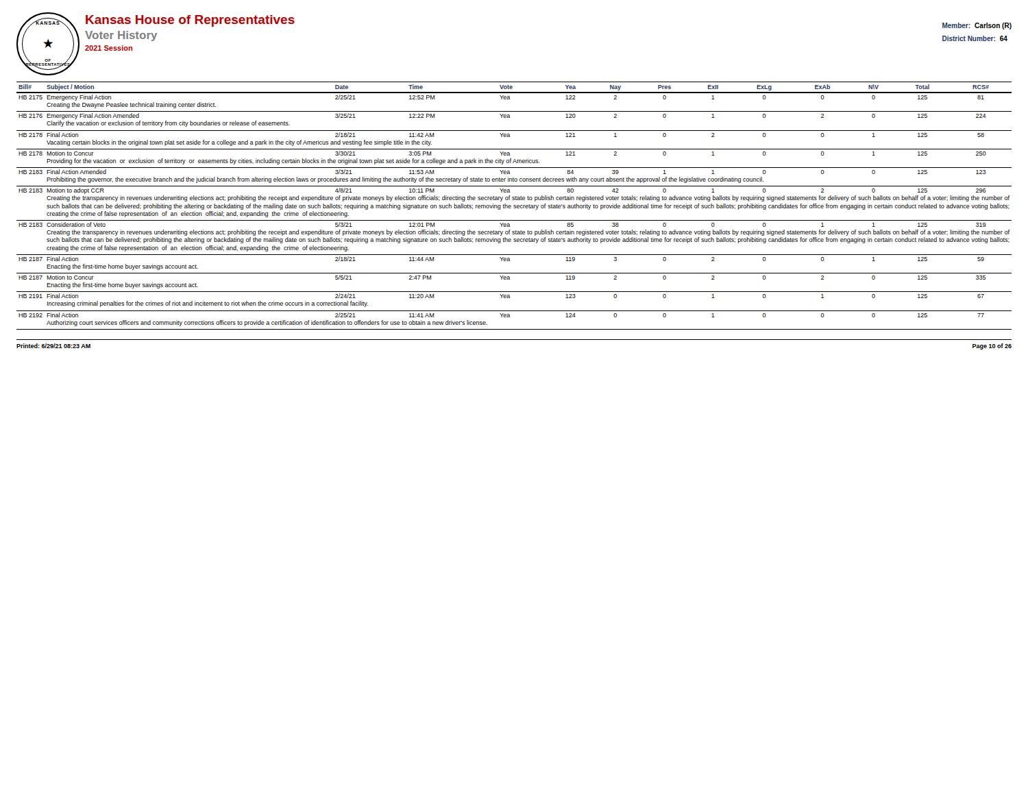KANSAS
★
OF REPRESENTATIVES
Kansas House of Representatives
Voter History
2021 Session
Member: Carlson (R)
District Number: 64
| Bill# | Subject / Motion | Date | Time | Vote | Yea | Nay | Pres | ExII | ExLg | ExAb | N\V | Total | RCS# |
| --- | --- | --- | --- | --- | --- | --- | --- | --- | --- | --- | --- | --- | --- |
| HB 2175 | Emergency Final Action | 2/25/21 | 12:52 PM | Yea | 122 | 2 | 0 | 1 | 0 | 0 | 0 | 125 | 81 |
| | Creating the Dwayne Peaslee technical training center district. |
| HB 2176 | Emergency Final Action Amended | 3/25/21 | 12:22 PM | Yea | 120 | 2 | 0 | 1 | 0 | 2 | 0 | 125 | 224 |
| | Clarify the vacation or exclusion of territory from city boundaries or release of easements. |
| HB 2178 | Final Action | 2/18/21 | 11:42 AM | Yea | 121 | 1 | 0 | 2 | 0 | 0 | 1 | 125 | 58 |
| | Vacating certain blocks in the original town plat set aside for a college and a park in the city of Americus and vesting fee simple title in the city. |
| HB 2178 | Motion to Concur | 3/30/21 | 3:05 PM | Yea | 121 | 2 | 0 | 1 | 0 | 0 | 1 | 125 | 250 |
| | Providing for the vacation or exclusion of territory or easements by cities, including certain blocks in the original town plat set aside for a college and a park in the city of Americus. |
| HB 2183 | Final Action Amended | 3/3/21 | 11:53 AM | Yea | 84 | 39 | 1 | 1 | 0 | 0 | 0 | 125 | 123 |
| | Prohibiting the governor, the executive branch and the judicial branch from altering election laws or procedures and limiting the authority of the secretary of state to enter into consent decrees with any court absent the approval of the legislative coordinating council. |
| HB 2183 | Motion to adopt CCR | 4/8/21 | 10:11 PM | Yea | 80 | 42 | 0 | 1 | 0 | 2 | 0 | 125 | 296 |
| | Creating the transparency in revenues underwriting elections act; prohibiting the receipt and expenditure of private moneys by election officials; directing the secretary of state to publish certain registered voter totals; relating to advance voting ballots by requiring signed statements for delivery of such ballots on behalf of a voter; limiting the number of such ballots that can be delivered; prohibiting the altering or backdating of the mailing date on such ballots; requiring a matching signature on such ballots; removing the secretary of state's authority to provide additional time for receipt of such ballots; prohibiting candidates for office from engaging in certain conduct related to advance voting ballots; creating the crime of false representation of an election official; and, expanding the crime of electioneering. |
| HB 2183 | Consideration of Veto | 5/3/21 | 12:01 PM | Yea | 85 | 38 | 0 | 0 | 0 | 1 | 1 | 125 | 319 |
| | Creating the transparency in revenues underwriting elections act; prohibiting the receipt and expenditure of private moneys by election officials; directing the secretary of state to publish certain registered voter totals; relating to advance voting ballots by requiring signed statements for delivery of such ballots on behalf of a voter; limiting the number of such ballots that can be delivered; prohibiting the altering or backdating of the mailing date on such ballots; requiring a matching signature on such ballots; removing the secretary of state's authority to provide additional time for receipt of such ballots; prohibiting candidates for office from engaging in certain conduct related to advance voting ballots; creating the crime of false representation of an election official; and, expanding the crime of electioneering. |
| HB 2187 | Final Action | 2/18/21 | 11:44 AM | Yea | 119 | 3 | 0 | 2 | 0 | 0 | 1 | 125 | 59 |
| | Enacting the first-time home buyer savings account act. |
| HB 2187 | Motion to Concur | 5/5/21 | 2:47 PM | Yea | 119 | 2 | 0 | 2 | 0 | 2 | 0 | 125 | 335 |
| | Enacting the first-time home buyer savings account act. |
| HB 2191 | Final Action | 2/24/21 | 11:20 AM | Yea | 123 | 0 | 0 | 1 | 0 | 1 | 0 | 125 | 67 |
| | Increasing criminal penalties for the crimes of riot and incitement to riot when the crime occurs in a correctional facility. |
| HB 2192 | Final Action | 2/25/21 | 11:41 AM | Yea | 124 | 0 | 0 | 1 | 0 | 0 | 0 | 125 | 77 |
| | Authorizing court services officers and community corrections officers to provide a certification of identification to offenders for use to obtain a new driver's license. |
Printed: 6/29/21 08:23 AM
Page 10 of 26